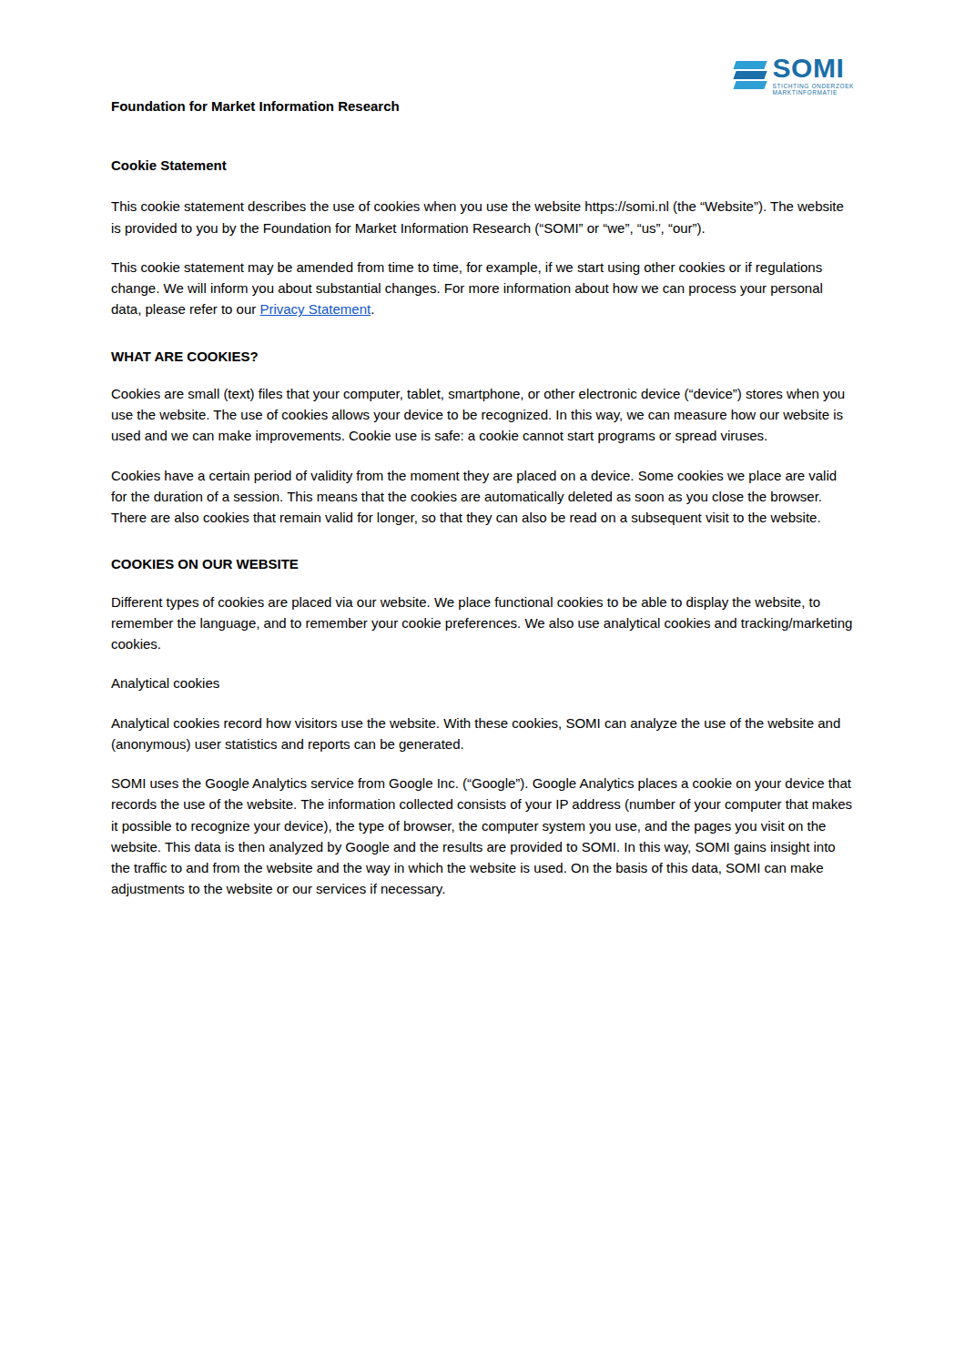SOMI
STICHTING ONDERZOEK
MARKTINFORMATIE
Foundation for Market Information Research
Cookie Statement
This cookie statement describes the use of cookies when you use the website https://somi.nl (the “Website”). The website is provided to you by the Foundation for Market Information Research (“SOMI” or “we”, “us”, “our”).
This cookie statement may be amended from time to time, for example, if we start using other cookies or if regulations change. We will inform you about substantial changes. For more information about how we can process your personal data, please refer to our Privacy Statement.
What are cookies?
Cookies are small (text) files that your computer, tablet, smartphone, or other electronic device (“device”) stores when you use the website. The use of cookies allows your device to be recognized. In this way, we can measure how our website is used and we can make improvements. Cookie use is safe: a cookie cannot start programs or spread viruses.
Cookies have a certain period of validity from the moment they are placed on a device. Some cookies we place are valid for the duration of a session. This means that the cookies are automatically deleted as soon as you close the browser. There are also cookies that remain valid for longer, so that they can also be read on a subsequent visit to the website.
Cookies on our website
Different types of cookies are placed via our website. We place functional cookies to be able to display the website, to remember the language, and to remember your cookie preferences. We also use analytical cookies and tracking/marketing cookies.
Analytical cookies
Analytical cookies record how visitors use the website. With these cookies, SOMI can analyze the use of the website and (anonymous) user statistics and reports can be generated.
SOMI uses the Google Analytics service from Google Inc. (“Google”). Google Analytics places a cookie on your device that records the use of the website. The information collected consists of your IP address (number of your computer that makes it possible to recognize your device), the type of browser, the computer system you use, and the pages you visit on the website. This data is then analyzed by Google and the results are provided to SOMI. In this way, SOMI gains insight into the traffic to and from the website and the way in which the website is used. On the basis of this data, SOMI can make adjustments to the website or our services if necessary.